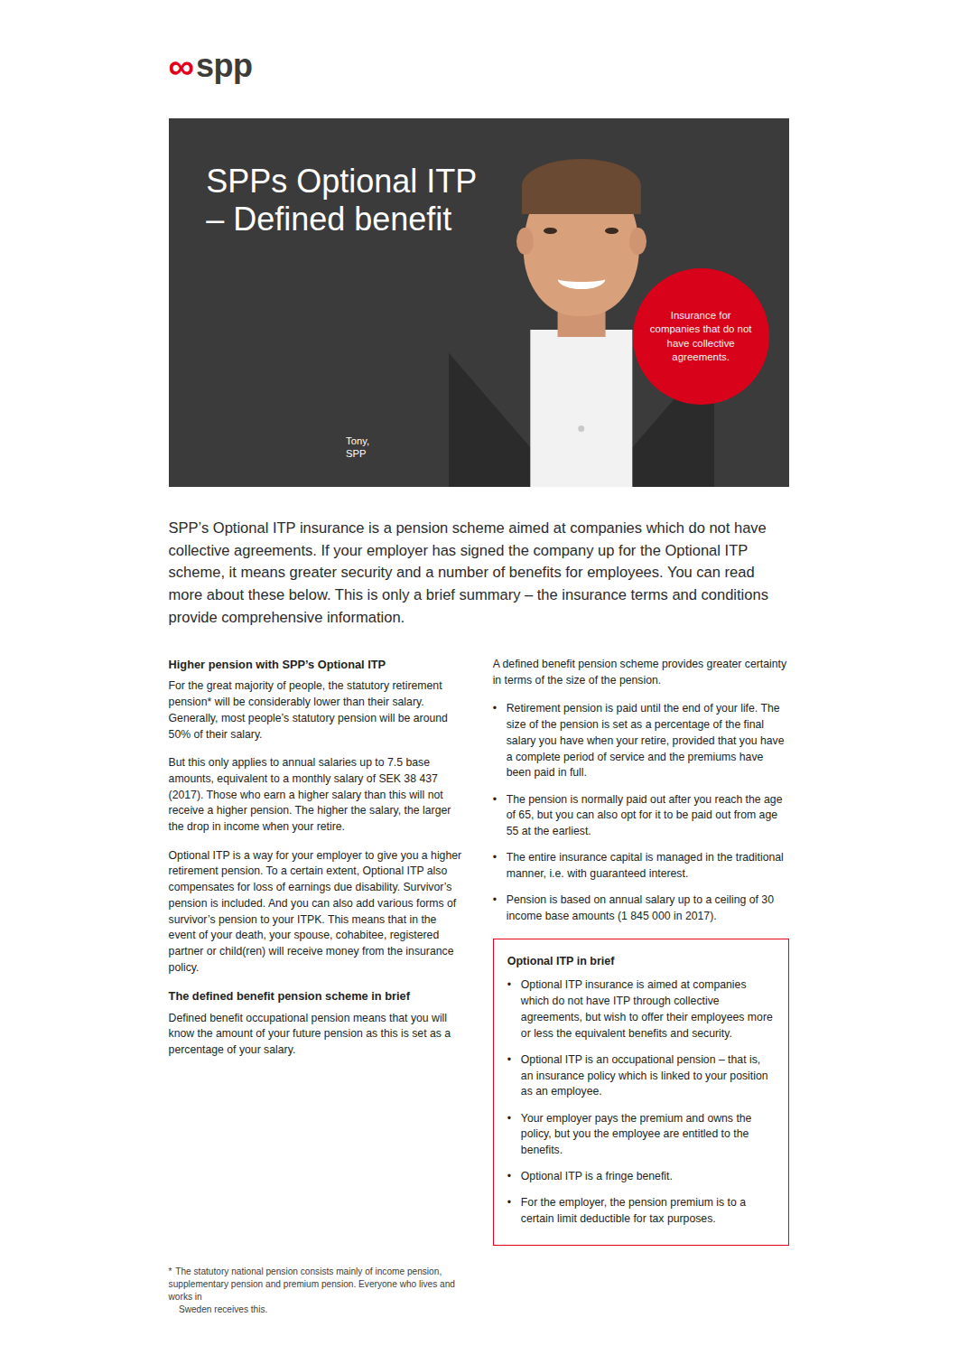∞ spp
SPPs Optional ITP
– Defined benefit
Tony,
SPP
Insurance for companies that do not have collective agreements.
SPP’s Optional ITP insurance is a pension scheme aimed at companies which do not have collective agreements. If your employer has signed the company up for the Optional ITP scheme, it means greater security and a number of benefits for employees. You can read more about these below. This is only a brief summary – the insurance terms and conditions provide comprehensive information.
Higher pension with SPP’s Optional ITP
For the great majority of people, the statutory retirement pension* will be considerably lower than their salary. Generally, most people’s statutory pension will be around 50% of their salary.
But this only applies to annual salaries up to 7.5 base amounts, equivalent to a monthly salary of SEK 38 437 (2017). Those who earn a higher salary than this will not receive a higher pension. The higher the salary, the larger the drop in income when your retire.
Optional ITP is a way for your employer to give you a higher retirement pension. To a certain extent, Optional ITP also compensates for loss of earnings due disability. Survivor’s pension is included. And you can also add various forms of survivor’s pension to your ITPK. This means that in the event of your death, your spouse, cohabitee, registered partner or child(ren) will receive money from the insurance policy.
The defined benefit pension scheme in brief
Defined benefit occupational pension means that you will know the amount of your future pension as this is set as a percentage of your salary.
A defined benefit pension scheme provides greater certainty in terms of the size of the pension.
Retirement pension is paid until the end of your life. The size of the pension is set as a percentage of the final salary you have when your retire, provided that you have a complete period of service and the premiums have been paid in full.
The pension is normally paid out after you reach the age of 65, but you can also opt for it to be paid out from age 55 at the earliest.
The entire insurance capital is managed in the traditional manner, i.e. with guaranteed interest.
Pension is based on annual salary up to a ceiling of 30 income base amounts (1 845 000 in 2017).
Optional ITP in brief
Optional ITP insurance is aimed at companies which do not have ITP through collective agreements, but wish to offer their employees more or less the equivalent benefits and security.
Optional ITP is an occupational pension – that is, an insurance policy which is linked to your position as an employee.
Your employer pays the premium and owns the policy, but you the employee are entitled to the benefits.
Optional ITP is a fringe benefit.
For the employer, the pension premium is to a certain limit deductible for tax purposes.
*The statutory national pension consists mainly of income pension, supplementary pension and premium pension. Everyone who lives and works in Sweden receives this.